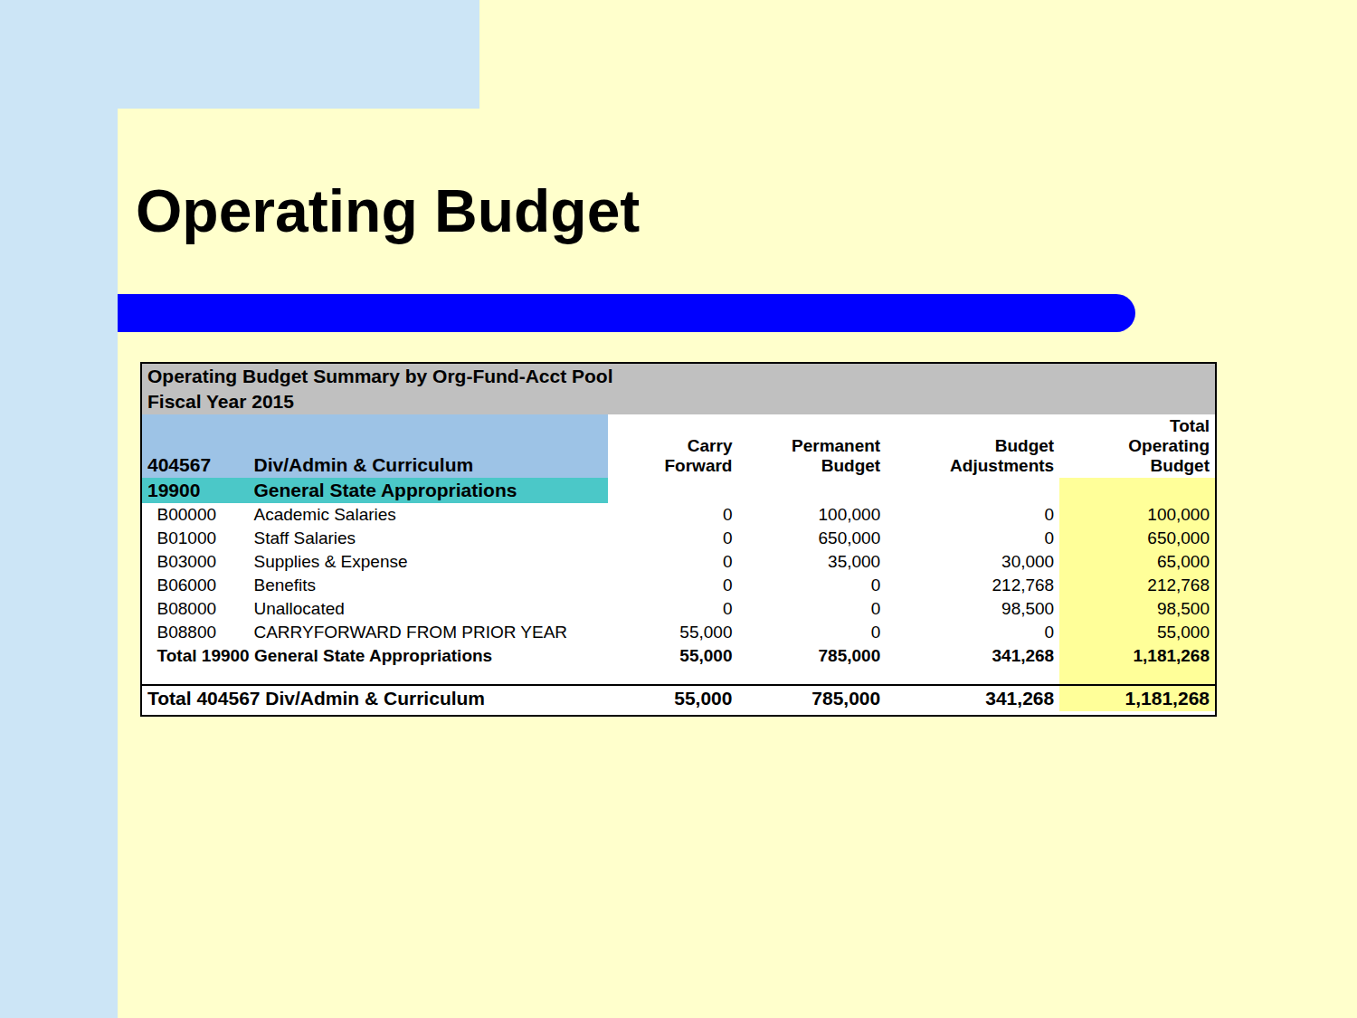Operating Budget
| Operating Budget Summary by Org-Fund-Acct Pool |
| Fiscal Year 2015 |
| 404567 | Div/Admin & Curriculum | Carry Forward | Permanent Budget | Budget Adjustments | Total Operating Budget |
| 19900 | General State Appropriations | | | | |
| B00000 | Academic Salaries | 0 | 100,000 | 0 | 100,000 |
| B01000 | Staff Salaries | 0 | 650,000 | 0 | 650,000 |
| B03000 | Supplies & Expense | 0 | 35,000 | 30,000 | 65,000 |
| B06000 | Benefits | 0 | 0 | 212,768 | 212,768 |
| B08000 | Unallocated | 0 | 0 | 98,500 | 98,500 |
| B08800 | CARRYFORWARD FROM PRIOR YEAR | 55,000 | 0 | 0 | 55,000 |
| Total 19900 General State Appropriations | 55,000 | 785,000 | 341,268 | 1,181,268 |
| Total 404567 Div/Admin & Curriculum | 55,000 | 785,000 | 341,268 | 1,181,268 |